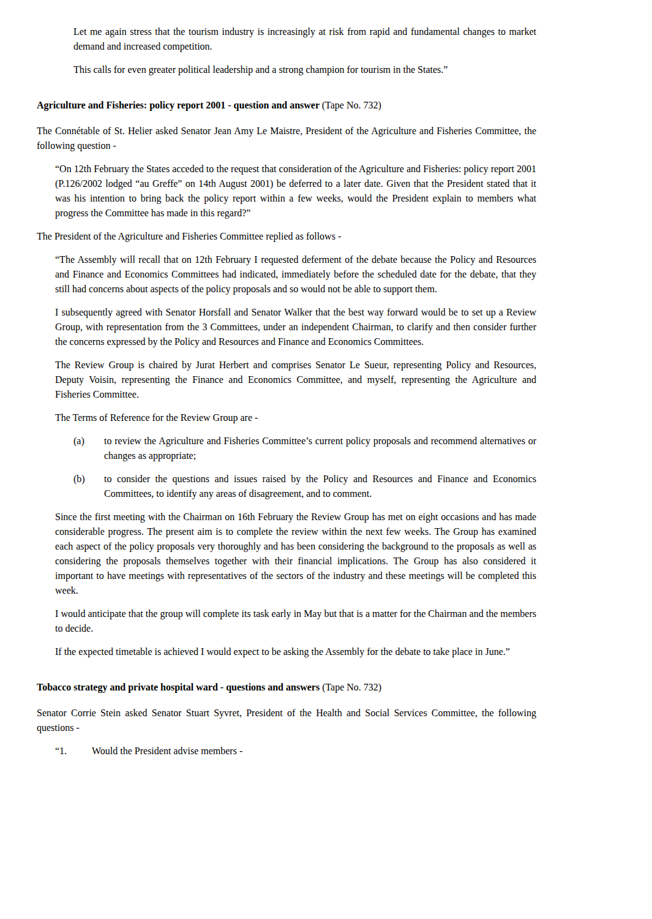Let me again stress that the tourism industry is increasingly at risk from rapid and fundamental changes to market demand and increased competition.
This calls for even greater political leadership and a strong champion for tourism in the States.”
Agriculture and Fisheries: policy report 2001 - question and answer (Tape No. 732)
The Connétable of St. Helier asked Senator Jean Amy Le Maistre, President of the Agriculture and Fisheries Committee, the following question -
“On 12th February the States acceded to the request that consideration of the Agriculture and Fisheries: policy report 2001 (P.126/2002 lodged “au Greffe” on 14th August 2001) be deferred to a later date. Given that the President stated that it was his intention to bring back the policy report within a few weeks, would the President explain to members what progress the Committee has made in this regard?”
The President of the Agriculture and Fisheries Committee replied as follows -
“The Assembly will recall that on 12th February I requested deferment of the debate because the Policy and Resources and Finance and Economics Committees had indicated, immediately before the scheduled date for the debate, that they still had concerns about aspects of the policy proposals and so would not be able to support them.
I subsequently agreed with Senator Horsfall and Senator Walker that the best way forward would be to set up a Review Group, with representation from the 3 Committees, under an independent Chairman, to clarify and then consider further the concerns expressed by the Policy and Resources and Finance and Economics Committees.
The Review Group is chaired by Jurat Herbert and comprises Senator Le Sueur, representing Policy and Resources, Deputy Voisin, representing the Finance and Economics Committee, and myself, representing the Agriculture and Fisheries Committee.
The Terms of Reference for the Review Group are -
(a) to review the Agriculture and Fisheries Committee’s current policy proposals and recommend alternatives or changes as appropriate;
(b) to consider the questions and issues raised by the Policy and Resources and Finance and Economics Committees, to identify any areas of disagreement, and to comment.
Since the first meeting with the Chairman on 16th February the Review Group has met on eight occasions and has made considerable progress. The present aim is to complete the review within the next few weeks. The Group has examined each aspect of the policy proposals very thoroughly and has been considering the background to the proposals as well as considering the proposals themselves together with their financial implications. The Group has also considered it important to have meetings with representatives of the sectors of the industry and these meetings will be completed this week.
I would anticipate that the group will complete its task early in May but that is a matter for the Chairman and the members to decide.
If the expected timetable is achieved I would expect to be asking the Assembly for the debate to take place in June.”
Tobacco strategy and private hospital ward - questions and answers (Tape No. 732)
Senator Corrie Stein asked Senator Stuart Syvret, President of the Health and Social Services Committee, the following questions -
“1. Would the President advise members -